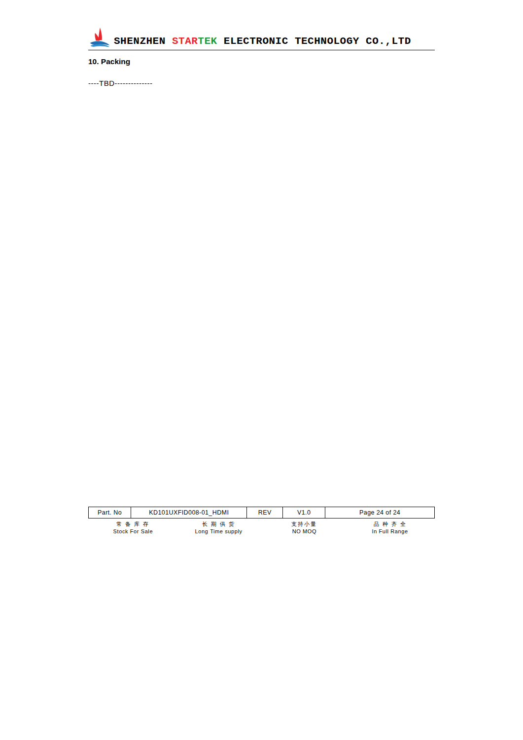SHENZHEN STAR TEK ELECTRONIC TECHNOLOGY CO.,LTD
10. Packing
----TBD--------------
| Part. No | KD101UXFID008-01_HDMI | REV | V1.0 | Page 24 of 24 |
常 备 库 存
Stock For Sale
长 期 供 货
Long Time supply
支持小量
NO MOQ
品 种 齐 全
In Full Range